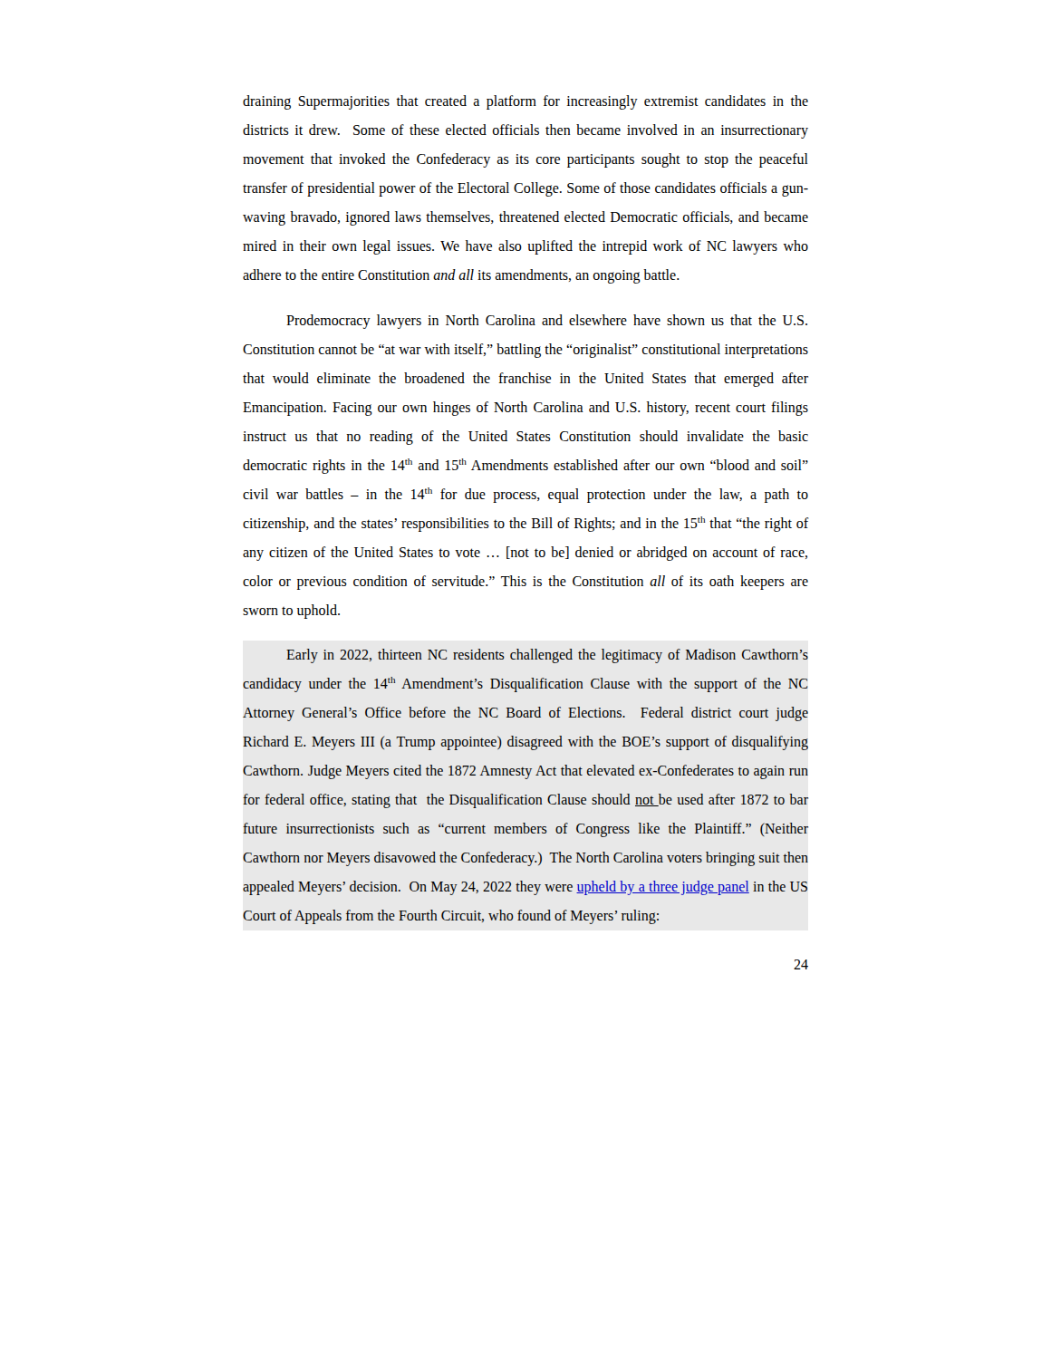draining Supermajorities that created a platform for increasingly extremist candidates in the districts it drew. Some of these elected officials then became involved in an insurrectionary movement that invoked the Confederacy as its core participants sought to stop the peaceful transfer of presidential power of the Electoral College. Some of those candidates officials a gun-waving bravado, ignored laws themselves, threatened elected Democratic officials, and became mired in their own legal issues. We have also uplifted the intrepid work of NC lawyers who adhere to the entire Constitution and all its amendments, an ongoing battle.
Prodemocracy lawyers in North Carolina and elsewhere have shown us that the U.S. Constitution cannot be “at war with itself,” battling the “originalist” constitutional interpretations that would eliminate the broadened the franchise in the United States that emerged after Emancipation. Facing our own hinges of North Carolina and U.S. history, recent court filings instruct us that no reading of the United States Constitution should invalidate the basic democratic rights in the 14th and 15th Amendments established after our own “blood and soil” civil war battles – in the 14th for due process, equal protection under the law, a path to citizenship, and the states’ responsibilities to the Bill of Rights; and in the 15th that “the right of any citizen of the United States to vote … [not to be] denied or abridged on account of race, color or previous condition of servitude.” This is the Constitution all of its oath keepers are sworn to uphold.
Early in 2022, thirteen NC residents challenged the legitimacy of Madison Cawthorn’s candidacy under the 14th Amendment’s Disqualification Clause with the support of the NC Attorney General’s Office before the NC Board of Elections. Federal district court judge Richard E. Meyers III (a Trump appointee) disagreed with the BOE’s support of disqualifying Cawthorn. Judge Meyers cited the 1872 Amnesty Act that elevated ex-Confederates to again run for federal office, stating that the Disqualification Clause should not be used after 1872 to bar future insurrectionists such as “current members of Congress like the Plaintiff.” (Neither Cawthorn nor Meyers disavowed the Confederacy.) The North Carolina voters bringing suit then appealed Meyers’ decision. On May 24, 2022 they were upheld by a three judge panel in the US Court of Appeals from the Fourth Circuit, who found of Meyers’ ruling:
24